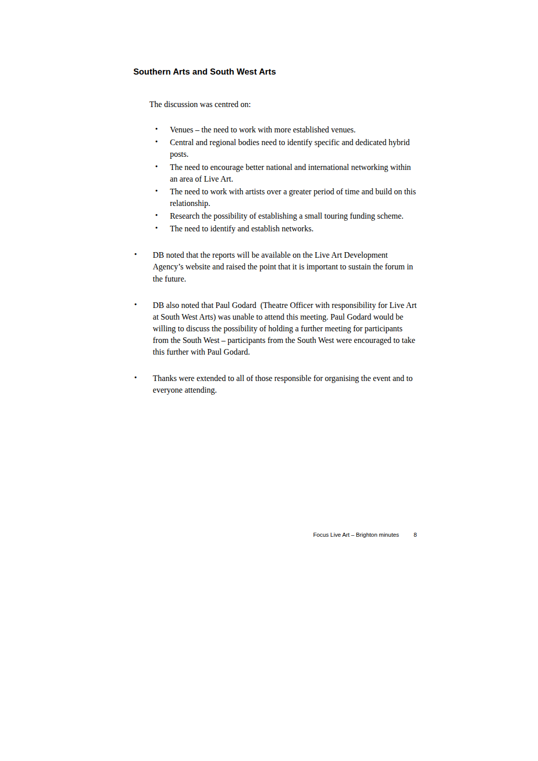Southern Arts and South West Arts
The discussion was centred on:
Venues – the need to work with more established venues.
Central and regional bodies need to identify specific and dedicated hybrid posts.
The need to encourage better national and international networking within an area of Live Art.
The need to work with artists over a greater period of time and build on this relationship.
Research the possibility of establishing a small touring funding scheme.
The need to identify and establish networks.
DB noted that the reports will be available on the Live Art Development Agency’s website and raised the point that it is important to sustain the forum in the future.
DB also noted that Paul Godard (Theatre Officer with responsibility for Live Art at South West Arts) was unable to attend this meeting. Paul Godard would be willing to discuss the possibility of holding a further meeting for participants from the South West – participants from the South West were encouraged to take this further with Paul Godard.
Thanks were extended to all of those responsible for organising the event and to everyone attending.
Focus Live Art – Brighton minutes8